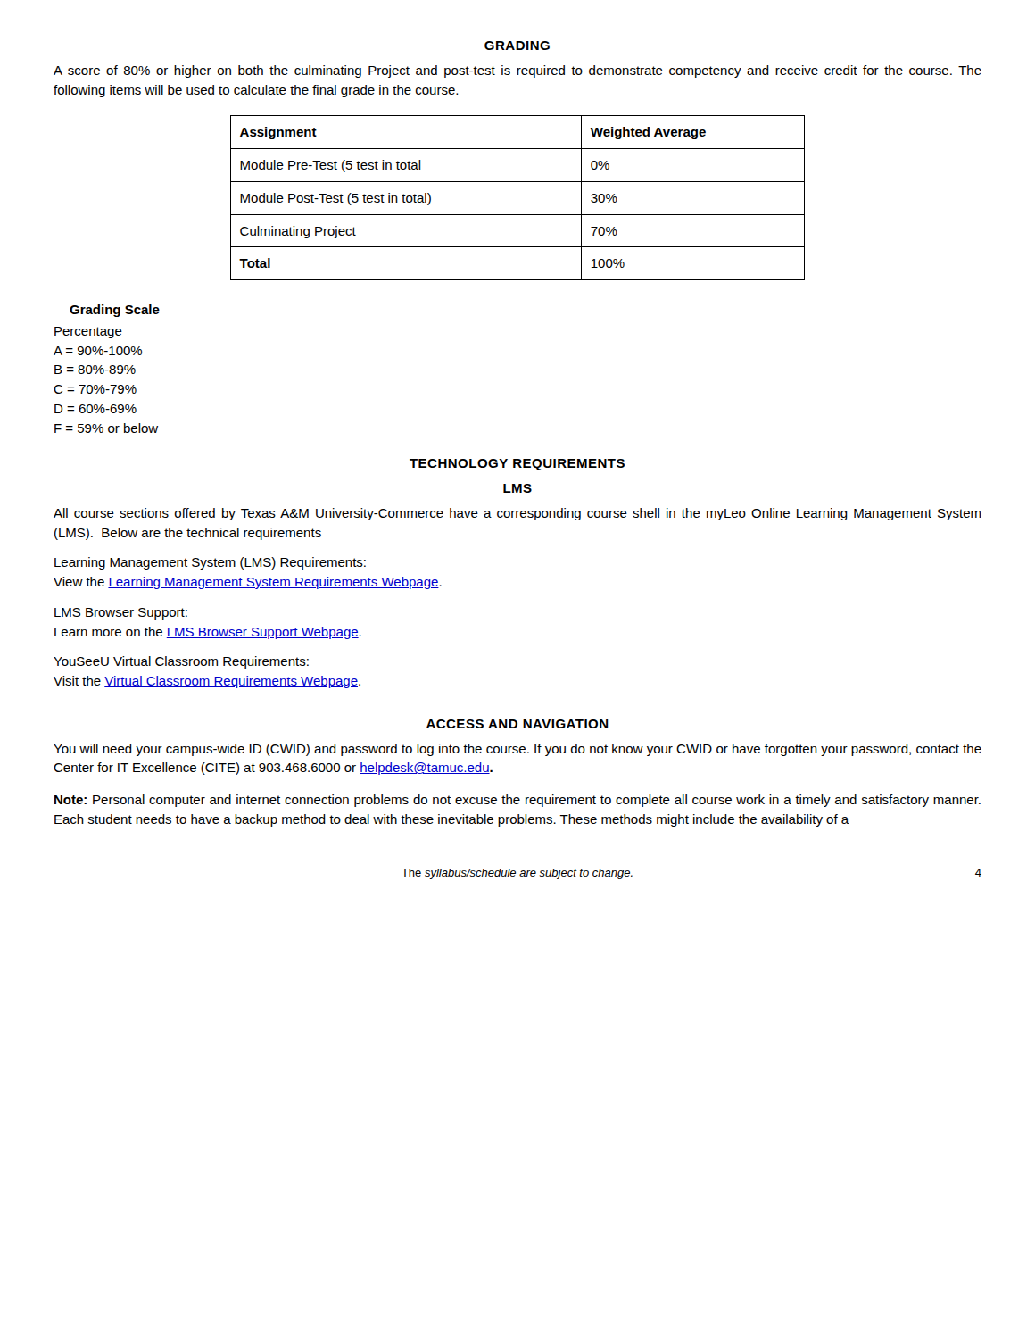GRADING
A score of 80% or higher on both the culminating Project and post-test is required to demonstrate competency and receive credit for the course. The following items will be used to calculate the final grade in the course.
| Assignment | Weighted Average |
| --- | --- |
| Module Pre-Test (5 test in total | 0% |
| Module Post-Test (5 test in total) | 30% |
| Culminating Project | 70% |
| Total | 100% |
Grading Scale
Percentage
A = 90%-100%
B = 80%-89%
C = 70%-79%
D = 60%-69%
F = 59% or below
TECHNOLOGY REQUIREMENTS
LMS
All course sections offered by Texas A&M University-Commerce have a corresponding course shell in the myLeo Online Learning Management System (LMS). Below are the technical requirements
Learning Management System (LMS) Requirements:
View the Learning Management System Requirements Webpage.
LMS Browser Support:
Learn more on the LMS Browser Support Webpage.
YouSeeU Virtual Classroom Requirements:
Visit the Virtual Classroom Requirements Webpage.
ACCESS AND NAVIGATION
You will need your campus-wide ID (CWID) and password to log into the course. If you do not know your CWID or have forgotten your password, contact the Center for IT Excellence (CITE) at 903.468.6000 or helpdesk@tamuc.edu.
Note: Personal computer and internet connection problems do not excuse the requirement to complete all course work in a timely and satisfactory manner. Each student needs to have a backup method to deal with these inevitable problems. These methods might include the availability of a
The syllabus/schedule are subject to change. 4